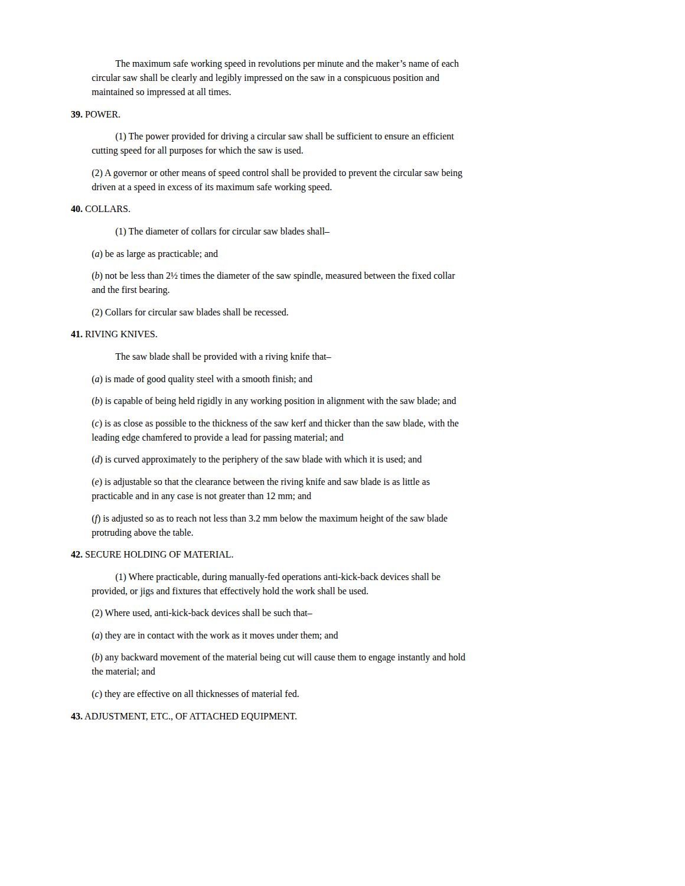The maximum safe working speed in revolutions per minute and the maker’s name of each circular saw shall be clearly and legibly impressed on the saw in a conspicuous position and maintained so impressed at all times.
39. POWER.
(1) The power provided for driving a circular saw shall be sufficient to ensure an efficient cutting speed for all purposes for which the saw is used.
(2) A governor or other means of speed control shall be provided to prevent the circular saw being driven at a speed in excess of its maximum safe working speed.
40. COLLARS.
(1) The diameter of collars for circular saw blades shall–
(a) be as large as practicable; and
(b) not be less than 2½ times the diameter of the saw spindle, measured between the fixed collar and the first bearing.
(2) Collars for circular saw blades shall be recessed.
41. RIVING KNIVES.
The saw blade shall be provided with a riving knife that–
(a) is made of good quality steel with a smooth finish; and
(b) is capable of being held rigidly in any working position in alignment with the saw blade; and
(c) is as close as possible to the thickness of the saw kerf and thicker than the saw blade, with the leading edge chamfered to provide a lead for passing material; and
(d) is curved approximately to the periphery of the saw blade with which it is used; and
(e) is adjustable so that the clearance between the riving knife and saw blade is as little as practicable and in any case is not greater than 12 mm; and
(f) is adjusted so as to reach not less than 3.2 mm below the maximum height of the saw blade protruding above the table.
42. SECURE HOLDING OF MATERIAL.
(1) Where practicable, during manually-fed operations anti-kick-back devices shall be provided, or jigs and fixtures that effectively hold the work shall be used.
(2) Where used, anti-kick-back devices shall be such that–
(a) they are in contact with the work as it moves under them; and
(b) any backward movement of the material being cut will cause them to engage instantly and hold the material; and
(c) they are effective on all thicknesses of material fed.
43. ADJUSTMENT, ETC., OF ATTACHED EQUIPMENT.